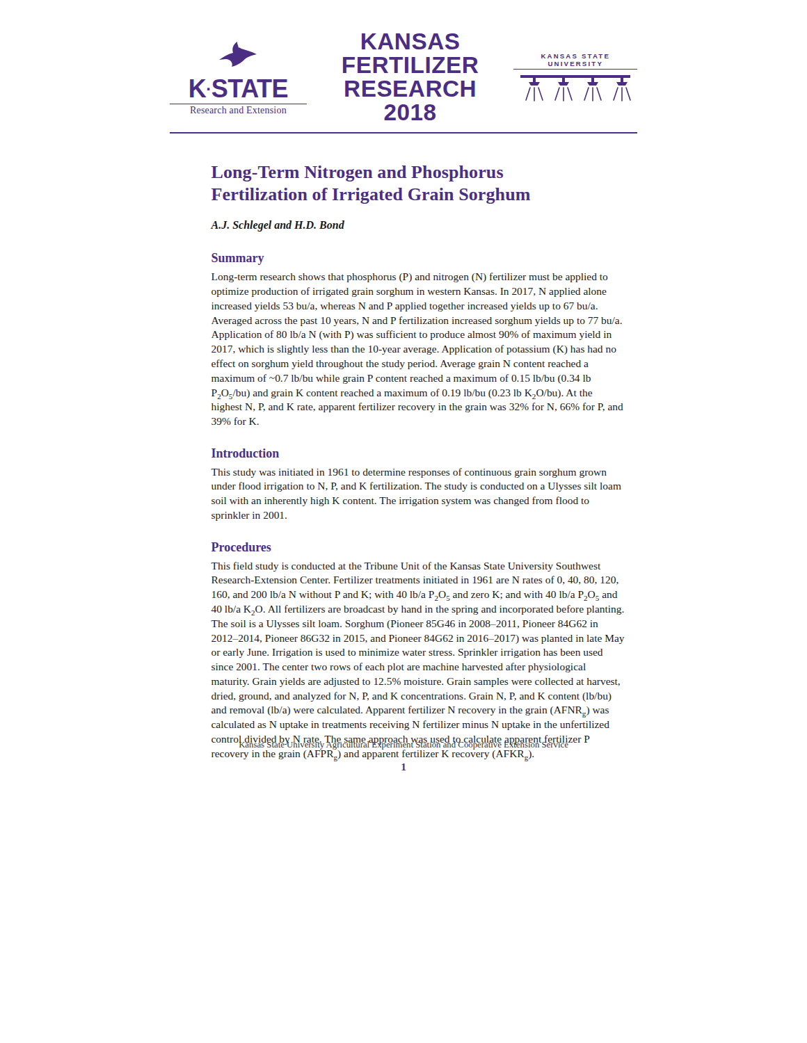K·STATE
Research and Extension
Kansas Fertilizer
Research 2018
KANSAS STATE UNIVERSITY
Long-Term Nitrogen and Phosphorus
Fertilization of Irrigated Grain Sorghum
A.J. Schlegel and H.D. Bond
Summary
Long-term research shows that phosphorus (P) and nitrogen (N) fertilizer must be applied to optimize production of irrigated grain sorghum in western Kansas. In 2017, N applied alone increased yields 53 bu/a, whereas N and P applied together increased yields up to 67 bu/a. Averaged across the past 10 years, N and P fertilization increased sorghum yields up to 77 bu/a. Application of 80 lb/a N (with P) was sufficient to produce almost 90% of maximum yield in 2017, which is slightly less than the 10-year average. Application of potassium (K) has had no effect on sorghum yield throughout the study period. Average grain N content reached a maximum of ~0.7 lb/bu while grain P content reached a maximum of 0.15 lb/bu (0.34 lb P2O5/bu) and grain K content reached a maximum of 0.19 lb/bu (0.23 lb K2O/bu). At the highest N, P, and K rate, apparent fertilizer recovery in the grain was 32% for N, 66% for P, and 39% for K.
Introduction
This study was initiated in 1961 to determine responses of continuous grain sorghum grown under flood irrigation to N, P, and K fertilization. The study is conducted on a Ulysses silt loam soil with an inherently high K content. The irrigation system was changed from flood to sprinkler in 2001.
Procedures
This field study is conducted at the Tribune Unit of the Kansas State University Southwest Research-Extension Center. Fertilizer treatments initiated in 1961 are N rates of 0, 40, 80, 120, 160, and 200 lb/a N without P and K; with 40 lb/a P2O5 and zero K; and with 40 lb/a P2O5 and 40 lb/a K2O. All fertilizers are broadcast by hand in the spring and incorporated before planting. The soil is a Ulysses silt loam. Sorghum (Pioneer 85G46 in 2008–2011, Pioneer 84G62 in 2012–2014, Pioneer 86G32 in 2015, and Pioneer 84G62 in 2016–2017) was planted in late May or early June. Irrigation is used to minimize water stress. Sprinkler irrigation has been used since 2001. The center two rows of each plot are machine harvested after physiological maturity. Grain yields are adjusted to 12.5% moisture. Grain samples were collected at harvest, dried, ground, and analyzed for N, P, and K concentrations. Grain N, P, and K content (lb/bu) and removal (lb/a) were calculated. Apparent fertilizer N recovery in the grain (AFNRg) was calculated as N uptake in treatments receiving N fertilizer minus N uptake in the unfertilized control divided by N rate. The same approach was used to calculate apparent fertilizer P recovery in the grain (AFPRg) and apparent fertilizer K recovery (AFKRg).
Kansas State University Agricultural Experiment Station and Cooperative Extension Service
1